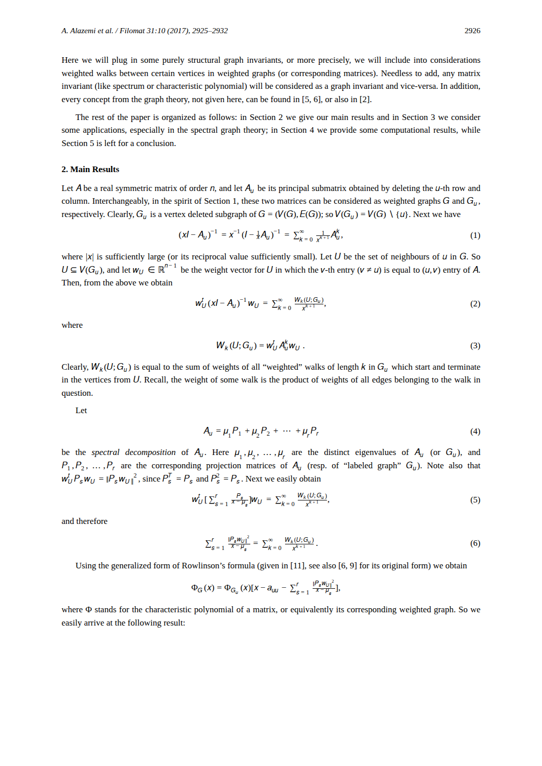A. Alazemi et al. / Filomat 31:10 (2017), 2925–2932 2926
Here we will plug in some purely structural graph invariants, or more precisely, we will include into considerations weighted walks between certain vertices in weighted graphs (or corresponding matrices). Needless to add, any matrix invariant (like spectrum or characteristic polynomial) will be considered as a graph invariant and vice-versa. In addition, every concept from the graph theory, not given here, can be found in [5, 6], or also in [2].
The rest of the paper is organized as follows: in Section 2 we give our main results and in Section 3 we consider some applications, especially in the spectral graph theory; in Section 4 we provide some computational results, while Section 5 is left for a conclusion.
2. Main Results
Let A be a real symmetric matrix of order n, and let Au be its principal submatrix obtained by deleting the u-th row and column. Interchangeably, in the spirit of Section 1, these two matrices can be considered as weighted graphs G and Gu, respectively. Clearly, Gu is a vertex deleted subgraph of G=(V(G),E(G)); so V(Gu)=V(G)∖{u}. Next we have
(xI−Au) −1 = x−1 (I−1xAu) −1 = ∑k=0∞ 1xk+1 Auk ,
(1)
where |x| is sufficiently large (or its reciprocal value sufficiently small). Let U be the set of neighbours of u in G. So U⊆V(Gu), and let wU∈ℝn−1 be the weight vector for U in which the v-th entry (v≠u) is equal to (u,v) entry of A. Then, from the above we obtain
wUt (xI−Au) −1 wU = ∑k=0∞ Wk(U;Gu) xk+1 ,
(2)
where
Wk(U;Gu) = wUt Auk wU .
(3)
Clearly, Wk(U;Gu) is equal to the sum of weights of all “weighted” walks of length k in Gu which start and terminate in the vertices from U. Recall, the weight of some walk is the product of weights of all edges belonging to the walk in question.
Let
Au = μ1P1 + μ2P2 +⋯+ μrPr
(4)
be the spectral decomposition of Au. Here μ1,μ2,…,μr are the distinct eigenvalues of Au (or Gu), and P1,P2,…,Pr are the corresponding projection matrices of Au (resp. of “labeled graph” Gu). Note also that wUtPswU=‖PswU‖2, since PsT=Ps and Ps2=Ps. Next we easily obtain
wUt [ ∑s=1r Psx−μs ] wU = ∑k=0∞ Wk(U;Gu) xk+1 ,
(5)
and therefore
∑s=1r ‖PswU‖2 x−μs = ∑k=0∞ Wk(U;Gu) xk+1 .
(6)
Using the generalized form of Rowlinson’s formula (given in [11], see also [6, 9] for its original form) we obtain
ΦG(x) = ΦGu(x) [ x−auu − ∑s=1r ‖PswU‖2 x−μs ] ,
where Φ stands for the characteristic polynomial of a matrix, or equivalently its corresponding weighted graph. So we easily arrive at the following result: